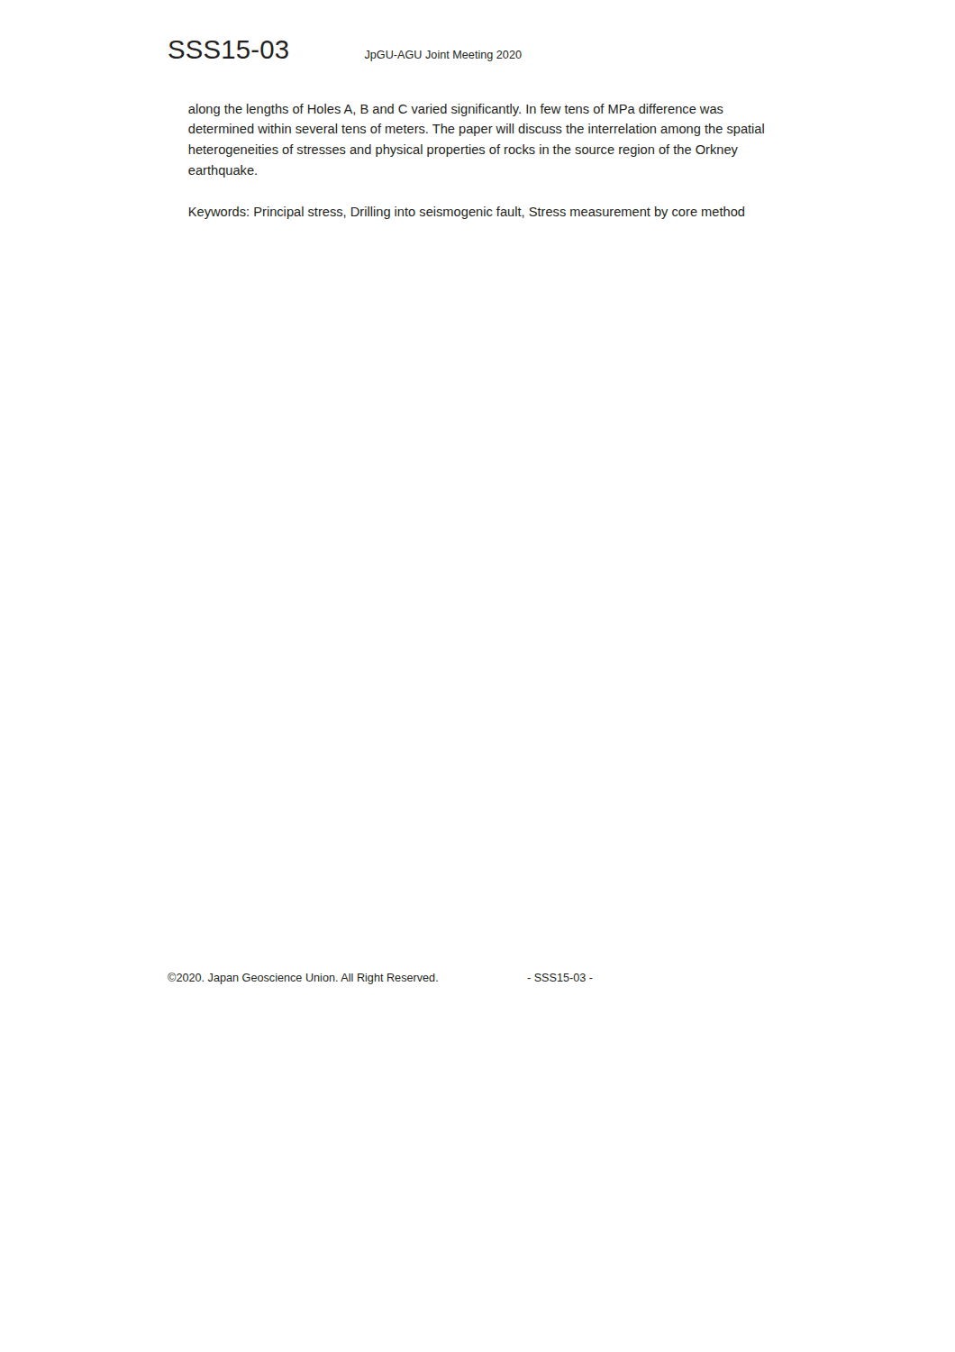SSS15-03
JpGU-AGU Joint Meeting 2020
along the lengths of Holes A, B and C varied significantly. In few tens of MPa difference was determined within several tens of meters. The paper will discuss the interrelation among the spatial heterogeneities of stresses and physical properties of rocks in the source region of the Orkney earthquake.
Keywords: Principal stress, Drilling into seismogenic fault, Stress measurement by core method
©2020. Japan Geoscience Union. All Right Reserved.
- SSS15-03 -